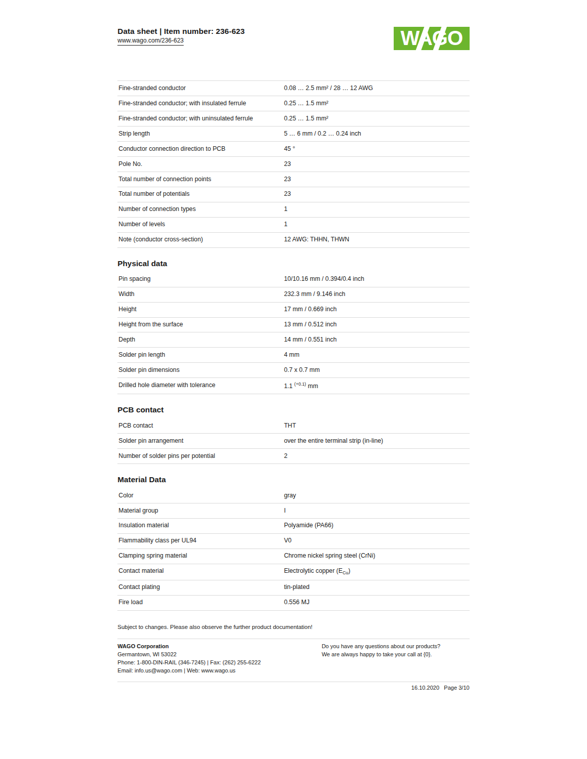Data sheet | Item number: 236-623
www.wago.com/236-623
WAGO
| Fine-stranded conductor | 0.08 … 2.5 mm² / 28 … 12 AWG |
| Fine-stranded conductor; with insulated ferrule | 0.25 … 1.5 mm² |
| Fine-stranded conductor; with uninsulated ferrule | 0.25 … 1.5 mm² |
| Strip length | 5 … 6 mm / 0.2 … 0.24 inch |
| Conductor connection direction to PCB | 45 ° |
| Pole No. | 23 |
| Total number of connection points | 23 |
| Total number of potentials | 23 |
| Number of connection types | 1 |
| Number of levels | 1 |
| Note (conductor cross-section) | 12 AWG: THHN, THWN |
Physical data
| Pin spacing | 10/10.16 mm / 0.394/0.4 inch |
| Width | 232.3 mm / 9.146 inch |
| Height | 17 mm / 0.669 inch |
| Height from the surface | 13 mm / 0.512 inch |
| Depth | 14 mm / 0.551 inch |
| Solder pin length | 4 mm |
| Solder pin dimensions | 0.7 x 0.7 mm |
| Drilled hole diameter with tolerance | 1.1 (+0.1) mm |
PCB contact
| PCB contact | THT |
| Solder pin arrangement | over the entire terminal strip (in-line) |
| Number of solder pins per potential | 2 |
Material Data
| Color | gray |
| Material group | I |
| Insulation material | Polyamide (PA66) |
| Flammability class per UL94 | V0 |
| Clamping spring material | Chrome nickel spring steel (CrNi) |
| Contact material | Electrolytic copper (E Cu ) |
| Contact plating | tin-plated |
| Fire load | 0.556 MJ |
Subject to changes. Please also observe the further product documentation!
WAGO Corporation
Germantown, WI 53022
Phone: 1-800-DIN-RAIL (346-7245) | Fax: (262) 255-6222
Email: info.us@wago.com | Web: www.wago.us
Do you have any questions about our products?
We are always happy to take your call at {0}.
16.10.2020 Page 3/10